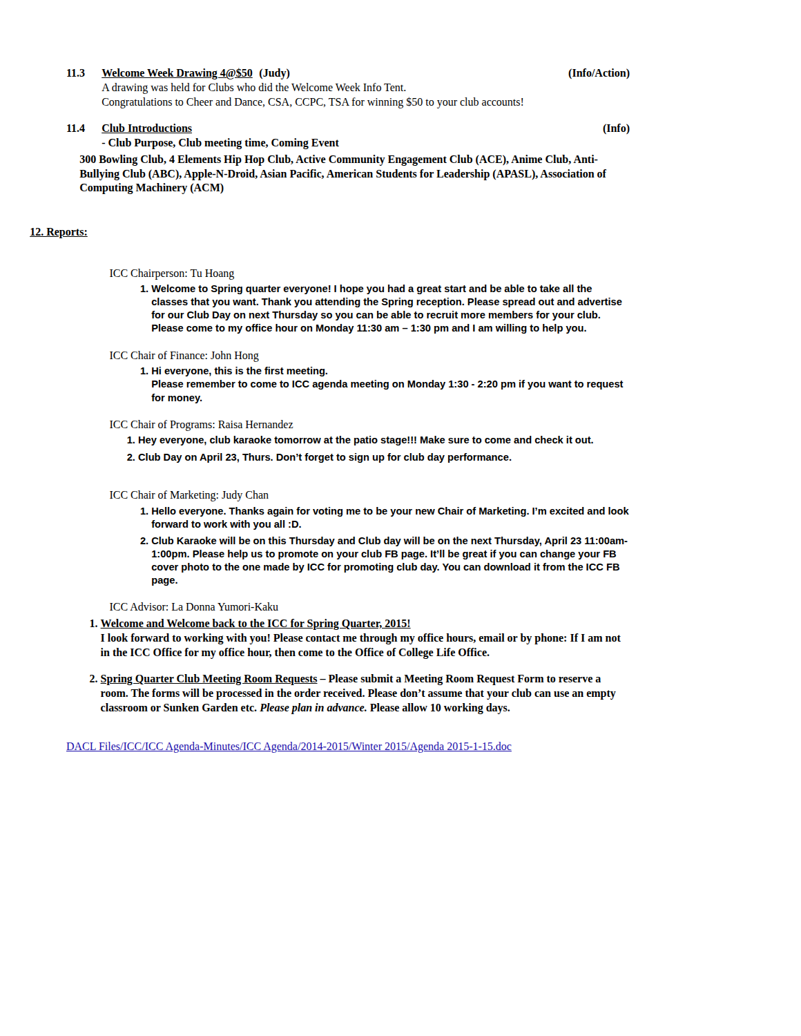11.3 Welcome Week Drawing 4@$50 (Judy) (Info/Action)
A drawing was held for Clubs who did the Welcome Week Info Tent.
Congratulations to Cheer and Dance, CSA, CCPC, TSA for winning $50 to your club accounts!
11.4 Club Introductions (Info)
- Club Purpose, Club meeting time, Coming Event
300 Bowling Club, 4 Elements Hip Hop Club, Active Community Engagement Club (ACE), Anime Club, Anti-Bullying Club (ABC), Apple-N-Droid, Asian Pacific, American Students for Leadership (APASL), Association of Computing Machinery (ACM)
12. Reports:
ICC Chairperson: Tu Hoang
Welcome to Spring quarter everyone! I hope you had a great start and be able to take all the classes that you want. Thank you attending the Spring reception. Please spread out and advertise for our Club Day on next Thursday so you can be able to recruit more members for your club. Please come to my office hour on Monday 11:30 am – 1:30 pm and I am willing to help you.
ICC Chair of Finance: John Hong
Hi everyone, this is the first meeting.
Please remember to come to ICC agenda meeting on Monday 1:30 - 2:20 pm if you want to request for money.
ICC Chair of Programs: Raisa Hernandez
Hey everyone, club karaoke tomorrow at the patio stage!!! Make sure to come and check it out.
Club Day on April 23, Thurs. Don’t forget to sign up for club day performance.
ICC Chair of Marketing: Judy Chan
Hello everyone. Thanks again for voting me to be your new Chair of Marketing. I’m excited and look forward to work with you all :D.
Club Karaoke will be on this Thursday and Club day will be on the next Thursday, April 23 11:00am-1:00pm. Please help us to promote on your club FB page. It’ll be great if you can change your FB cover photo to the one made by ICC for promoting club day. You can download it from the ICC FB page.
ICC Advisor: La Donna Yumori-Kaku
Welcome and Welcome back to the ICC for Spring Quarter, 2015!
I look forward to working with you! Please contact me through my office hours, email or by phone: If I am not in the ICC Office for my office hour, then come to the Office of College Life Office.
Spring Quarter Club Meeting Room Requests – Please submit a Meeting Room Request Form to reserve a room. The forms will be processed in the order received. Please don’t assume that your club can use an empty classroom or Sunken Garden etc. Please plan in advance. Please allow 10 working days.
DACL Files/ICC/ICC Agenda-Minutes/ICC Agenda/2014-2015/Winter 2015/Agenda 2015-1-15.doc